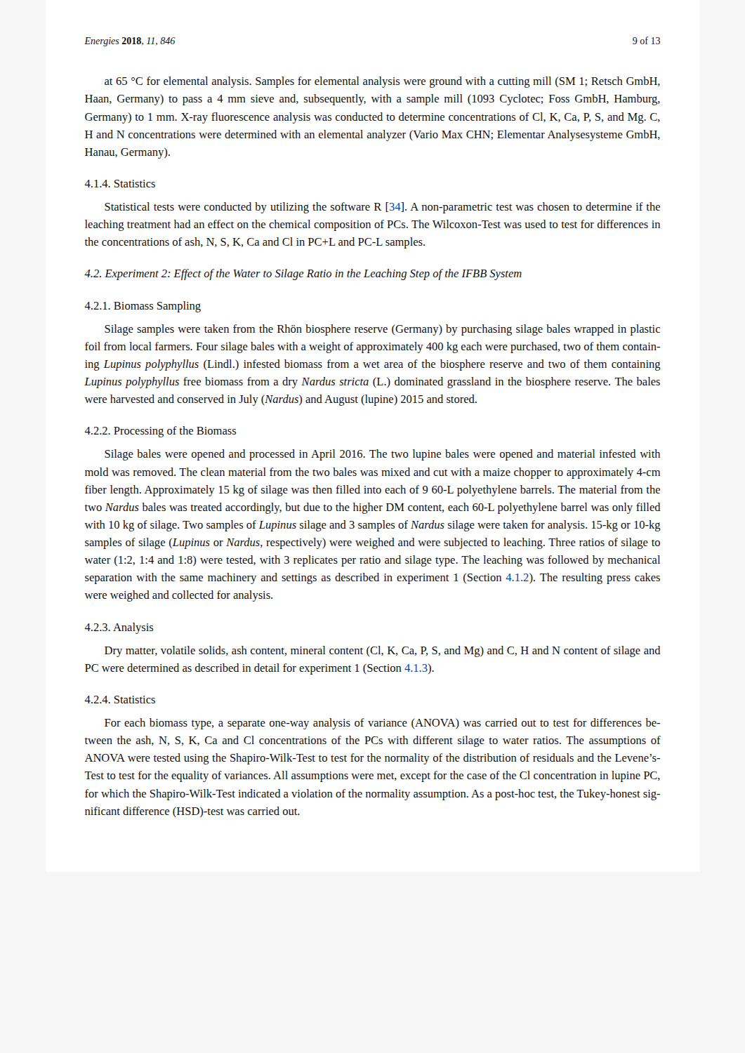Energies 2018, 11, 846
9 of 13
at 65 °C for elemental analysis. Samples for elemental analysis were ground with a cutting mill (SM 1; Retsch GmbH, Haan, Germany) to pass a 4 mm sieve and, subsequently, with a sample mill (1093 Cyclotec; Foss GmbH, Hamburg, Germany) to 1 mm. X-ray fluorescence analysis was conducted to determine concentrations of Cl, K, Ca, P, S, and Mg. C, H and N concentrations were determined with an elemental analyzer (Vario Max CHN; Elementar Analysesysteme GmbH, Hanau, Germany).
4.1.4. Statistics
Statistical tests were conducted by utilizing the software R [34]. A non-parametric test was chosen to determine if the leaching treatment had an effect on the chemical composition of PCs. The Wilcoxon-Test was used to test for differences in the concentrations of ash, N, S, K, Ca and Cl in PC+L and PC-L samples.
4.2. Experiment 2: Effect of the Water to Silage Ratio in the Leaching Step of the IFBB System
4.2.1. Biomass Sampling
Silage samples were taken from the Rhön biosphere reserve (Germany) by purchasing silage bales wrapped in plastic foil from local farmers. Four silage bales with a weight of approximately 400 kg each were purchased, two of them containing Lupinus polyphyllus (Lindl.) infested biomass from a wet area of the biosphere reserve and two of them containing Lupinus polyphyllus free biomass from a dry Nardus stricta (L.) dominated grassland in the biosphere reserve. The bales were harvested and conserved in July (Nardus) and August (lupine) 2015 and stored.
4.2.2. Processing of the Biomass
Silage bales were opened and processed in April 2016. The two lupine bales were opened and material infested with mold was removed. The clean material from the two bales was mixed and cut with a maize chopper to approximately 4-cm fiber length. Approximately 15 kg of silage was then filled into each of 9 60-L polyethylene barrels. The material from the two Nardus bales was treated accordingly, but due to the higher DM content, each 60-L polyethylene barrel was only filled with 10 kg of silage. Two samples of Lupinus silage and 3 samples of Nardus silage were taken for analysis. 15-kg or 10-kg samples of silage (Lupinus or Nardus, respectively) were weighed and were subjected to leaching. Three ratios of silage to water (1:2, 1:4 and 1:8) were tested, with 3 replicates per ratio and silage type. The leaching was followed by mechanical separation with the same machinery and settings as described in experiment 1 (Section 4.1.2). The resulting press cakes were weighed and collected for analysis.
4.2.3. Analysis
Dry matter, volatile solids, ash content, mineral content (Cl, K, Ca, P, S, and Mg) and C, H and N content of silage and PC were determined as described in detail for experiment 1 (Section 4.1.3).
4.2.4. Statistics
For each biomass type, a separate one-way analysis of variance (ANOVA) was carried out to test for differences between the ash, N, S, K, Ca and Cl concentrations of the PCs with different silage to water ratios. The assumptions of ANOVA were tested using the Shapiro-Wilk-Test to test for the normality of the distribution of residuals and the Levene’s-Test to test for the equality of variances. All assumptions were met, except for the case of the Cl concentration in lupine PC, for which the Shapiro-Wilk-Test indicated a violation of the normality assumption. As a post-hoc test, the Tukey-honest significant difference (HSD)-test was carried out.